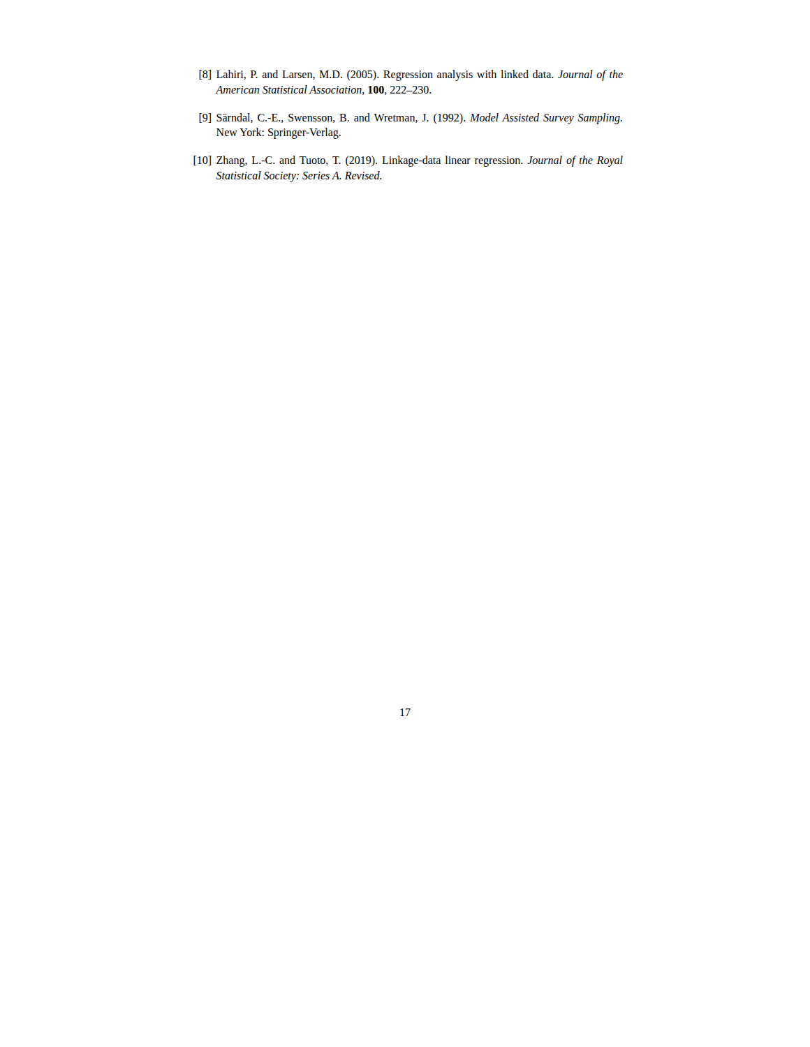[8] Lahiri, P. and Larsen, M.D. (2005). Regression analysis with linked data. Journal of the American Statistical Association, 100, 222–230.
[9] Särndal, C.-E., Swensson, B. and Wretman, J. (1992). Model Assisted Survey Sampling. New York: Springer-Verlag.
[10] Zhang, L.-C. and Tuoto, T. (2019). Linkage-data linear regression. Journal of the Royal Statistical Society: Series A. Revised.
17